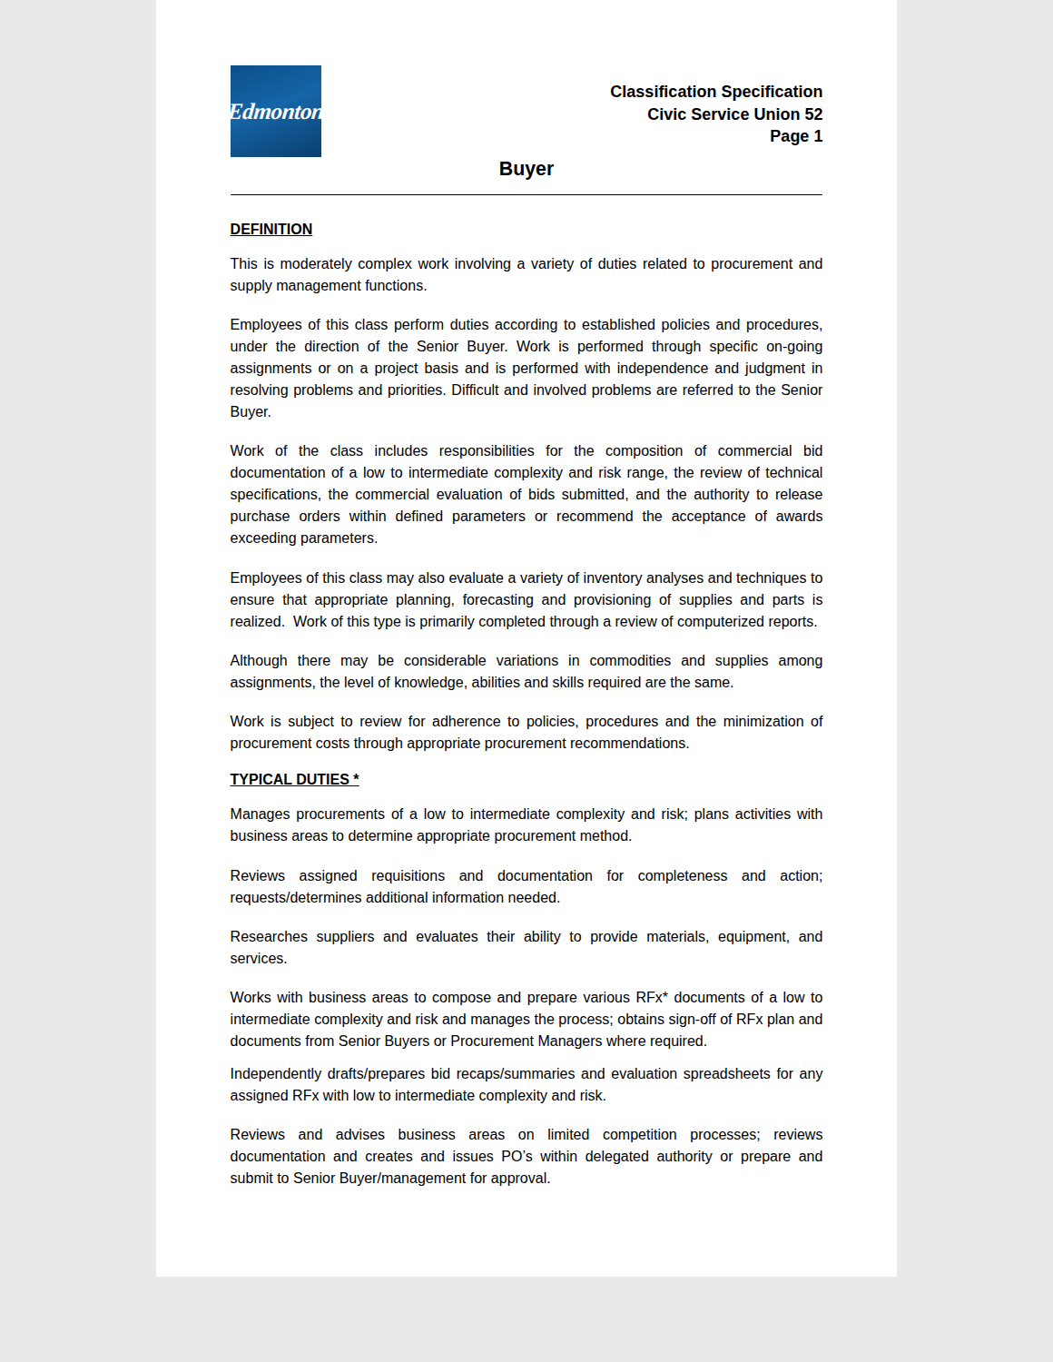Edmonton
Classification Specification
Civic Service Union 52
Page 1
Buyer
DEFINITION
This is moderately complex work involving a variety of duties related to procurement and supply management functions.
Employees of this class perform duties according to established policies and procedures, under the direction of the Senior Buyer. Work is performed through specific on-going assignments or on a project basis and is performed with independence and judgment in resolving problems and priorities. Difficult and involved problems are referred to the Senior Buyer.
Work of the class includes responsibilities for the composition of commercial bid documentation of a low to intermediate complexity and risk range, the review of technical specifications, the commercial evaluation of bids submitted, and the authority to release purchase orders within defined parameters or recommend the acceptance of awards exceeding parameters.
Employees of this class may also evaluate a variety of inventory analyses and techniques to ensure that appropriate planning, forecasting and provisioning of supplies and parts is realized. Work of this type is primarily completed through a review of computerized reports.
Although there may be considerable variations in commodities and supplies among assignments, the level of knowledge, abilities and skills required are the same.
Work is subject to review for adherence to policies, procedures and the minimization of procurement costs through appropriate procurement recommendations.
TYPICAL DUTIES *
Manages procurements of a low to intermediate complexity and risk; plans activities with business areas to determine appropriate procurement method.
Reviews assigned requisitions and documentation for completeness and action; requests/determines additional information needed.
Researches suppliers and evaluates their ability to provide materials, equipment, and services.
Works with business areas to compose and prepare various RFx* documents of a low to intermediate complexity and risk and manages the process; obtains sign-off of RFx plan and documents from Senior Buyers or Procurement Managers where required.
Independently drafts/prepares bid recaps/summaries and evaluation spreadsheets for any assigned RFx with low to intermediate complexity and risk.
Reviews and advises business areas on limited competition processes; reviews documentation and creates and issues PO’s within delegated authority or prepare and submit to Senior Buyer/management for approval.